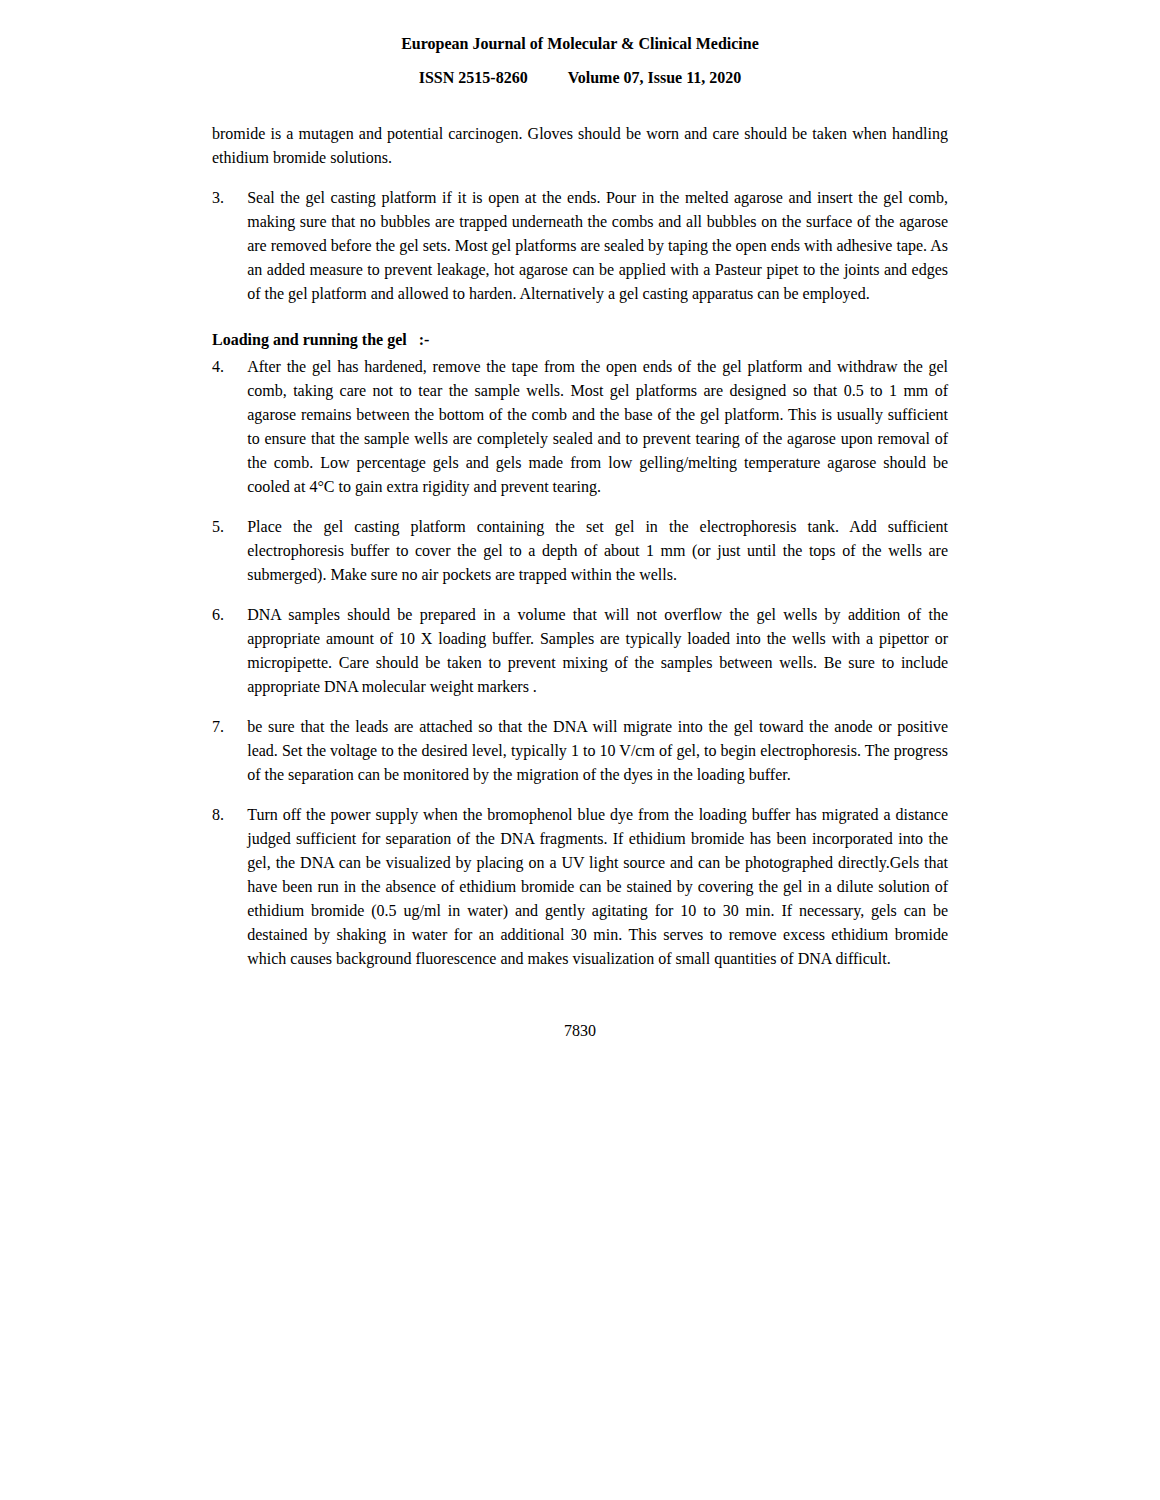European Journal of Molecular & Clinical Medicine
ISSN 2515-8260 Volume 07, Issue 11, 2020
bromide is a mutagen and potential carcinogen. Gloves should be worn and care should be taken when handling ethidium bromide solutions.
3. Seal the gel casting platform if it is open at the ends. Pour in the melted agarose and insert the gel comb, making sure that no bubbles are trapped underneath the combs and all bubbles on the surface of the agarose are removed before the gel sets. Most gel platforms are sealed by taping the open ends with adhesive tape. As an added measure to prevent leakage, hot agarose can be applied with a Pasteur pipet to the joints and edges of the gel platform and allowed to harden. Alternatively a gel casting apparatus can be employed.
Loading and running the gel :-
4. After the gel has hardened, remove the tape from the open ends of the gel platform and withdraw the gel comb, taking care not to tear the sample wells. Most gel platforms are designed so that 0.5 to 1 mm of agarose remains between the bottom of the comb and the base of the gel platform. This is usually sufficient to ensure that the sample wells are completely sealed and to prevent tearing of the agarose upon removal of the comb. Low percentage gels and gels made from low gelling/melting temperature agarose should be cooled at 4°C to gain extra rigidity and prevent tearing.
5. Place the gel casting platform containing the set gel in the electrophoresis tank. Add sufficient electrophoresis buffer to cover the gel to a depth of about 1 mm (or just until the tops of the wells are submerged). Make sure no air pockets are trapped within the wells.
6. DNA samples should be prepared in a volume that will not overflow the gel wells by addition of the appropriate amount of 10 X loading buffer. Samples are typically loaded into the wells with a pipettor or micropipette. Care should be taken to prevent mixing of the samples between wells. Be sure to include appropriate DNA molecular weight markers .
7. be sure that the leads are attached so that the DNA will migrate into the gel toward the anode or positive lead. Set the voltage to the desired level, typically 1 to 10 V/cm of gel, to begin electrophoresis. The progress of the separation can be monitored by the migration of the dyes in the loading buffer.
8. Turn off the power supply when the bromophenol blue dye from the loading buffer has migrated a distance judged sufficient for separation of the DNA fragments. If ethidium bromide has been incorporated into the gel, the DNA can be visualized by placing on a UV light source and can be photographed directly.Gels that have been run in the absence of ethidium bromide can be stained by covering the gel in a dilute solution of ethidium bromide (0.5 ug/ml in water) and gently agitating for 10 to 30 min. If necessary, gels can be destained by shaking in water for an additional 30 min. This serves to remove excess ethidium bromide which causes background fluorescence and makes visualization of small quantities of DNA difficult.
7830